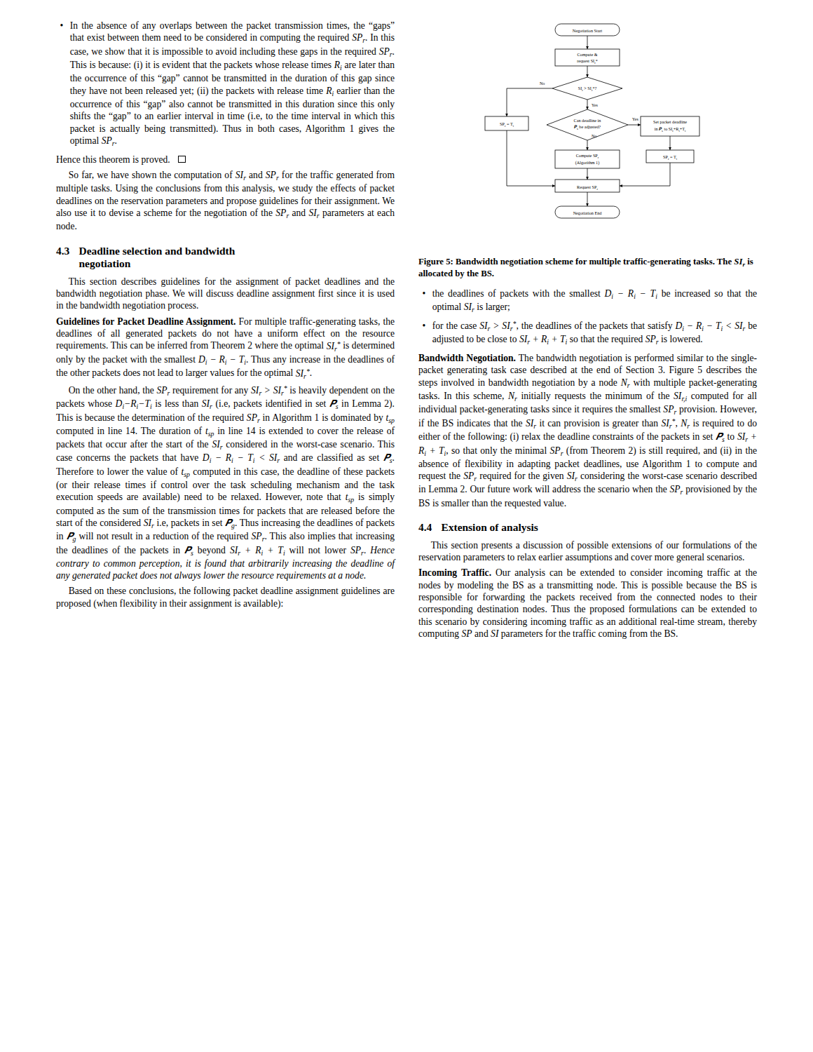In the absence of any overlaps between the packet transmission times, the “gaps” that exist between them need to be considered in computing the required SPr. In this case, we show that it is impossible to avoid including these gaps in the required SPr. This is because: (i) it is evident that the packets whose release times Ri are later than the occurrence of this “gap” cannot be transmitted in the duration of this gap since they have not been released yet; (ii) the packets with release time Ri earlier than the occurrence of this “gap” also cannot be transmitted in this duration since this only shifts the “gap” to an earlier interval in time (i.e, to the time interval in which this packet is actually being transmitted). Thus in both cases, Algorithm 1 gives the optimal SPr.
Hence this theorem is proved.
So far, we have shown the computation of SIr and SPr for the traffic generated from multiple tasks. Using the conclusions from this analysis, we study the effects of packet deadlines on the reservation parameters and propose guidelines for their assignment. We also use it to devise a scheme for the negotiation of the SPr and SIr parameters at each node.
4.3 Deadline selection and bandwidth
negotiation
This section describes guidelines for the assignment of packet deadlines and the bandwidth negotiation phase. We will discuss deadline assignment first since it is used in the bandwidth negotiation process.
Guidelines for Packet Deadline Assignment. For multiple traffic-generating tasks, the deadlines of all generated packets do not have a uniform effect on the resource requirements. This can be inferred from Theorem 2 where the optimal SIr* is determined only by the packet with the smallest Di − Ri − Ti. Thus any increase in the deadlines of the other packets does not lead to larger values for the optimal SIr*.
On the other hand, the SPr requirement for any SIr > SIr* is heavily dependent on the packets whose Di−Ri−Ti is less than SIr (i.e, packets identified in set 𝑷s in Lemma 2). This is because the determination of the required SPr in Algorithm 1 is dominated by tsp computed in line 14. The duration of tsp in line 14 is extended to cover the release of packets that occur after the start of the SIr considered in the worst-case scenario. This case concerns the packets that have Di − Ri − Ti < SIr and are classified as set 𝑷s. Therefore to lower the value of tsp computed in this case, the deadline of these packets (or their release times if control over the task scheduling mechanism and the task execution speeds are available) need to be relaxed. However, note that tsp is simply computed as the sum of the transmission times for packets that are released before the start of the considered SIr i.e, packets in set 𝑷g. Thus increasing the deadlines of packets in 𝑷g will not result in a reduction of the required SPr. This also implies that increasing the deadlines of the packets in 𝑷s beyond SIr + Ri + Ti will not lower SPr. Hence contrary to common perception, it is found that arbitrarily increasing the deadline of any generated packet does not always lower the resource requirements at a node.
Based on these conclusions, the following packet deadline assignment guidelines are proposed (when flexibility in their assignment is available):
Negotiation Start Compute & request SIr* SIr > SIr*? Can deadline in 𝑷s be adjusted? SPr = Ti Set packet deadline in 𝑷s to SIr+Ri+Ti SPr = Ti Compute SPr (Algorithm 1) Request SPr Negotiation End No Yes Yes No
Figure 5: Bandwidth negotiation scheme for multiple traffic-generating tasks. The SIr is allocated by the BS.
the deadlines of packets with the smallest Di − Ri − Ti be increased so that the optimal SIr is larger;
for the case SIr > SIr*, the deadlines of the packets that satisfy Di − Ri − Ti < SIr be adjusted to be close to SIr + Ri + Ti so that the required SPr is lowered.
Bandwidth Negotiation. The bandwidth negotiation is performed similar to the single-packet generating task case described at the end of Section 3. Figure 5 describes the steps involved in bandwidth negotiation by a node Nr with multiple packet-generating tasks. In this scheme, Nr initially requests the minimum of the SIr,i computed for all individual packet-generating tasks since it requires the smallest SPr provision. However, if the BS indicates that the SIr it can provision is greater than SIr*, Nr is required to do either of the following: (i) relax the deadline constraints of the packets in set 𝑷s to SIr + Ri + Ti, so that only the minimal SPr (from Theorem 2) is still required, and (ii) in the absence of flexibility in adapting packet deadlines, use Algorithm 1 to compute and request the SPr required for the given SIr considering the worst-case scenario described in Lemma 2. Our future work will address the scenario when the SPr provisioned by the BS is smaller than the requested value.
4.4 Extension of analysis
This section presents a discussion of possible extensions of our formulations of the reservation parameters to relax earlier assumptions and cover more general scenarios.
Incoming Traffic. Our analysis can be extended to consider incoming traffic at the nodes by modeling the BS as a transmitting node. This is possible because the BS is responsible for forwarding the packets received from the connected nodes to their corresponding destination nodes. Thus the proposed formulations can be extended to this scenario by considering incoming traffic as an additional real-time stream, thereby computing SP and SI parameters for the traffic coming from the BS.